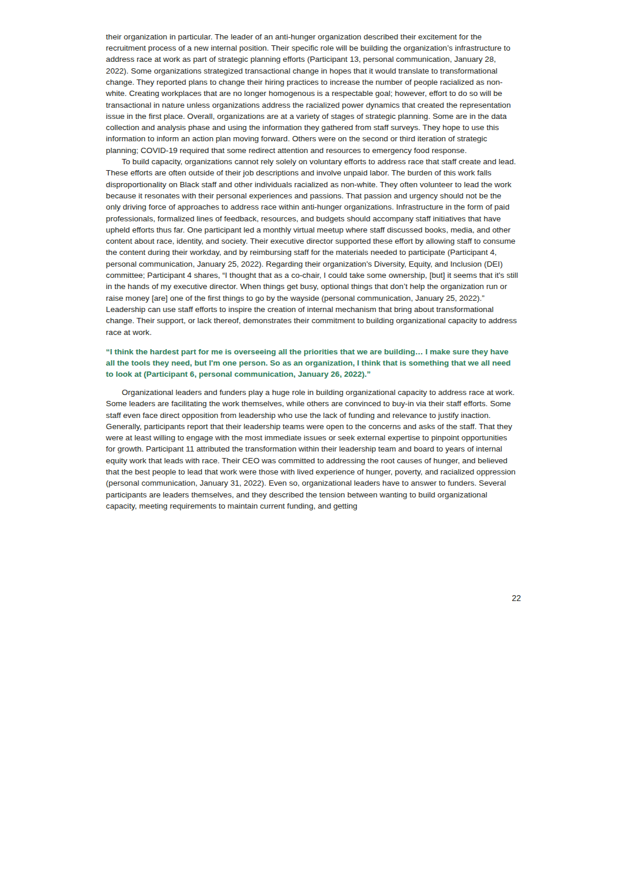their organization in particular. The leader of an anti-hunger organization described their excitement for the recruitment process of a new internal position. Their specific role will be building the organization’s infrastructure to address race at work as part of strategic planning efforts (Participant 13, personal communication, January 28, 2022). Some organizations strategized transactional change in hopes that it would translate to transformational change. They reported plans to change their hiring practices to increase the number of people racialized as non-white. Creating workplaces that are no longer homogenous is a respectable goal; however, effort to do so will be transactional in nature unless organizations address the racialized power dynamics that created the representation issue in the first place. Overall, organizations are at a variety of stages of strategic planning. Some are in the data collection and analysis phase and using the information they gathered from staff surveys. They hope to use this information to inform an action plan moving forward. Others were on the second or third iteration of strategic planning; COVID-19 required that some redirect attention and resources to emergency food response.
To build capacity, organizations cannot rely solely on voluntary efforts to address race that staff create and lead. These efforts are often outside of their job descriptions and involve unpaid labor. The burden of this work falls disproportionality on Black staff and other individuals racialized as non-white. They often volunteer to lead the work because it resonates with their personal experiences and passions. That passion and urgency should not be the only driving force of approaches to address race within anti-hunger organizations. Infrastructure in the form of paid professionals, formalized lines of feedback, resources, and budgets should accompany staff initiatives that have upheld efforts thus far. One participant led a monthly virtual meetup where staff discussed books, media, and other content about race, identity, and society. Their executive director supported these effort by allowing staff to consume the content during their workday, and by reimbursing staff for the materials needed to participate (Participant 4, personal communication, January 25, 2022). Regarding their organization's Diversity, Equity, and Inclusion (DEI) committee; Participant 4 shares, “I thought that as a co-chair, I could take some ownership, [but] it seems that it's still in the hands of my executive director. When things get busy, optional things that don’t help the organization run or raise money [are] one of the first things to go by the wayside (personal communication, January 25, 2022).” Leadership can use staff efforts to inspire the creation of internal mechanism that bring about transformational change. Their support, or lack thereof, demonstrates their commitment to building organizational capacity to address race at work.
“I think the hardest part for me is overseeing all the priorities that we are building… I make sure they have all the tools they need, but I'm one person. So as an organization, I think that is something that we all need to look at (Participant 6, personal communication, January 26, 2022).”
Organizational leaders and funders play a huge role in building organizational capacity to address race at work. Some leaders are facilitating the work themselves, while others are convinced to buy-in via their staff efforts. Some staff even face direct opposition from leadership who use the lack of funding and relevance to justify inaction. Generally, participants report that their leadership teams were open to the concerns and asks of the staff. That they were at least willing to engage with the most immediate issues or seek external expertise to pinpoint opportunities for growth. Participant 11 attributed the transformation within their leadership team and board to years of internal equity work that leads with race. Their CEO was committed to addressing the root causes of hunger, and believed that the best people to lead that work were those with lived experience of hunger, poverty, and racialized oppression (personal communication, January 31, 2022). Even so, organizational leaders have to answer to funders. Several participants are leaders themselves, and they described the tension between wanting to build organizational capacity, meeting requirements to maintain current funding, and getting
22